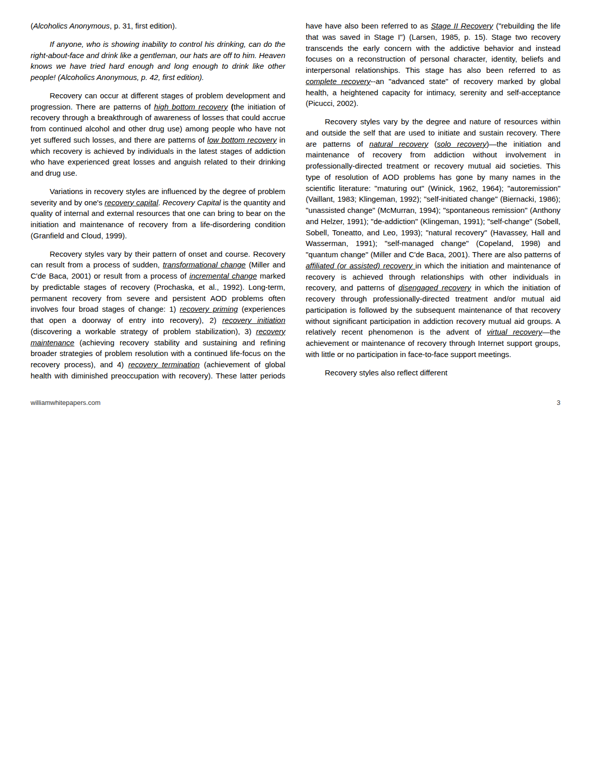(Alcoholics Anonymous, p. 31, first edition).
If anyone, who is showing inability to control his drinking, can do the right-about-face and drink like a gentleman, our hats are off to him. Heaven knows we have tried hard enough and long enough to drink like other people! (Alcoholics Anonymous, p. 42, first edition).
Recovery can occur at different stages of problem development and progression. There are patterns of high bottom recovery (the initiation of recovery through a breakthrough of awareness of losses that could accrue from continued alcohol and other drug use) among people who have not yet suffered such losses, and there are patterns of low bottom recovery in which recovery is achieved by individuals in the latest stages of addiction who have experienced great losses and anguish related to their drinking and drug use.
Variations in recovery styles are influenced by the degree of problem severity and by one's recovery capital. Recovery Capital is the quantity and quality of internal and external resources that one can bring to bear on the initiation and maintenance of recovery from a life-disordering condition (Granfield and Cloud, 1999).
Recovery styles vary by their pattern of onset and course. Recovery can result from a process of sudden, transformational change (Miller and C'de Baca, 2001) or result from a process of incremental change marked by predictable stages of recovery (Prochaska, et al., 1992). Long-term, permanent recovery from severe and persistent AOD problems often involves four broad stages of change: 1) recovery priming (experiences that open a doorway of entry into recovery), 2) recovery initiation (discovering a workable strategy of problem stabilization), 3) recovery maintenance (achieving recovery stability and sustaining and refining broader strategies of problem resolution with a continued life-focus on the recovery process), and 4) recovery termination (achievement of global health with diminished preoccupation with recovery). These latter periods have have also been referred to as Stage II Recovery ("rebuilding the life that was saved in Stage I") (Larsen, 1985, p. 15). Stage two recovery transcends the early concern with the addictive behavior and instead focuses on a reconstruction of personal character, identity, beliefs and interpersonal relationships. This stage has also been referred to as complete recovery--an "advanced state" of recovery marked by global health, a heightened capacity for intimacy, serenity and self-acceptance (Picucci, 2002).
Recovery styles vary by the degree and nature of resources within and outside the self that are used to initiate and sustain recovery. There are patterns of natural recovery (solo recovery)—the initiation and maintenance of recovery from addiction without involvement in professionally-directed treatment or recovery mutual aid societies. This type of resolution of AOD problems has gone by many names in the scientific literature: "maturing out" (Winick, 1962, 1964); "autoremission" (Vaillant, 1983; Klingeman, 1992); "self-initiated change" (Biernacki, 1986); "unassisted change" (McMurran, 1994); "spontaneous remission" (Anthony and Helzer, 1991); "de-addiction" (Klingeman, 1991); "self-change" (Sobell, Sobell, Toneatto, and Leo, 1993); "natural recovery" (Havassey, Hall and Wasserman, 1991); "self-managed change" (Copeland, 1998) and "quantum change" (Miller and C'de Baca, 2001). There are also patterns of affiliated (or assisted) recovery in which the initiation and maintenance of recovery is achieved through relationships with other individuals in recovery, and patterns of disengaged recovery in which the initiation of recovery through professionally-directed treatment and/or mutual aid participation is followed by the subsequent maintenance of that recovery without significant participation in addiction recovery mutual aid groups. A relatively recent phenomenon is the advent of virtual recovery—the achievement or maintenance of recovery through Internet support groups, with little or no participation in face-to-face support meetings.
Recovery styles also reflect different
williamwhitepapers.com 3